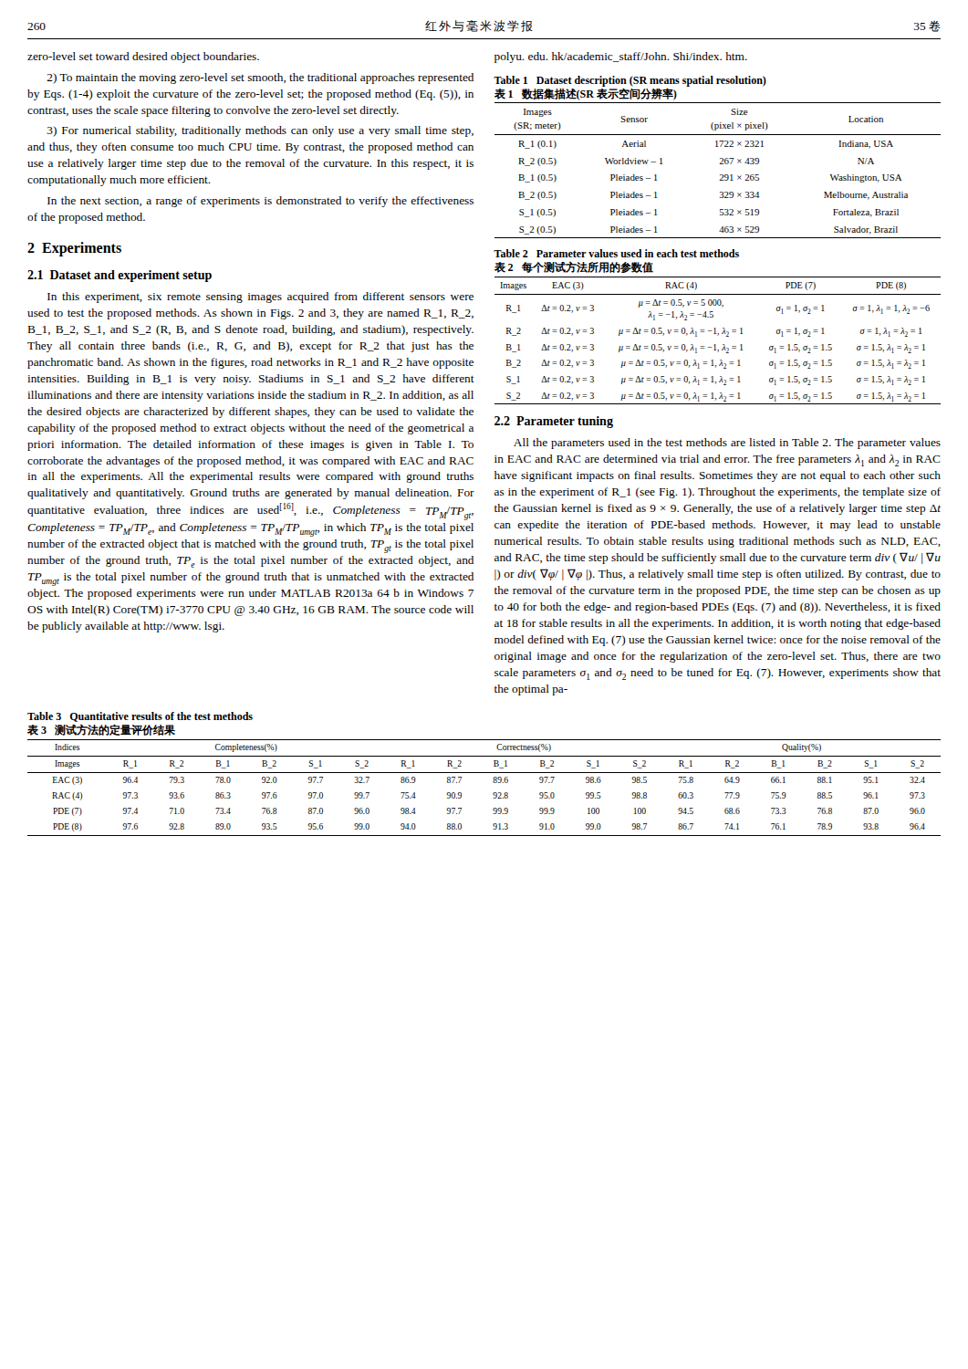260 红外与毫米波学报 35 卷
zero-level set toward desired object boundaries.
2) To maintain the moving zero-level set smooth, the traditional approaches represented by Eqs. (1-4) exploit the curvature of the zero-level set; the proposed method (Eq. (5)), in contrast, uses the scale space filtering to convolve the zero-level set directly.
3) For numerical stability, traditionally methods can only use a very small time step, and thus, they often consume too much CPU time. By contrast, the proposed method can use a relatively larger time step due to the removal of the curvature. In this respect, it is computationally much more efficient.
In the next section, a range of experiments is demonstrated to verify the effectiveness of the proposed method.
2 Experiments
2.1 Dataset and experiment setup
In this experiment, six remote sensing images acquired from different sensors were used to test the proposed methods. As shown in Figs. 2 and 3, they are named R_1, R_2, B_1, B_2, S_1, and S_2 (R, B, and S denote road, building, and stadium), respectively. They all contain three bands (i.e., R, G, and B), except for R_2 that just has the panchromatic band. As shown in the figures, road networks in R_1 and R_2 have opposite intensities. Building in B_1 is very noisy. Stadiums in S_1 and S_2 have different illuminations and there are intensity variations inside the stadium in R_2. In addition, as all the desired objects are characterized by different shapes, they can be used to validate the capability of the proposed method to extract objects without the need of the geometrical a priori information. The detailed information of these images is given in Table I. To corroborate the advantages of the proposed method, it was compared with EAC and RAC in all the experiments. All the experimental results were compared with ground truths qualitatively and quantitatively. Ground truths are generated by manual delineation. For quantitative evaluation, three indices are used[16], i.e., Completeness = TPM/TPgt, Completeness = TPM/TPe, and Completeness = TPM/TPumgt, in which TPM is the total pixel number of the extracted object that is matched with the ground truth, TPgt is the total pixel number of the ground truth, TPe is the total pixel number of the extracted object, and TPumgt is the total pixel number of the ground truth that is unmatched with the extracted object. The proposed experiments were run under MATLAB R2013a 64 b in Windows 7 OS with Intel(R) Core(TM) i7-3770 CPU @ 3.40 GHz, 16 GB RAM. The source code will be publicly available at http://www. lsgi.
polyu. edu. hk/academic_staff/John. Shi/index. htm.
Table 1 Dataset description (SR means spatial resolution)
表 1 数据集描述(SR 表示空间分辨率)
| Images (SR; meter) | Sensor | Size (pixel × pixel) | Location |
| --- | --- | --- | --- |
| R_1 (0.1) | Aerial | 1722 × 2321 | Indiana, USA |
| R_2 (0.5) | Worldview – 1 | 267 × 439 | N/A |
| B_1 (0.5) | Pleiades – 1 | 291 × 265 | Washington, USA |
| B_2 (0.5) | Pleiades – 1 | 329 × 334 | Melbourne, Australia |
| S_1 (0.5) | Pleiades – 1 | 532 × 519 | Fortaleza, Brazil |
| S_2 (0.5) | Pleiades – 1 | 463 × 529 | Salvador, Brazil |
Table 2 Parameter values used in each test methods
表 2 每个测试方法所用的参数值
| Images | EAC (3) | RAC (4) | PDE (7) | PDE (8) |
| --- | --- | --- | --- | --- |
| R_1 | Δ t = 0.2, v = 3 | μ = Δ t = 0.5, v = 5 000, λ 1 = −1, λ 2 = −4.5 | σ 1 = 1, σ 2 = 1 | σ = 1, λ 1 = 1, λ 2 = −6 |
| R_2 | Δ t = 0.2, v = 3 | μ = Δ t = 0.5, v = 0, λ 1 = −1, λ 2 = 1 | σ 1 = 1, σ 2 = 1 | σ = 1, λ 1 = λ 2 = 1 |
| B_1 | Δ t = 0.2, v = 3 | μ = Δ t = 0.5, v = 0, λ 1 = −1, λ 2 = 1 | σ 1 = 1.5, σ 2 = 1.5 | σ = 1.5, λ 1 = λ 2 = 1 |
| B_2 | Δ t = 0.2, v = 3 | μ = Δ t = 0.5, v = 0, λ 1 = 1, λ 2 = 1 | σ 1 = 1.5, σ 2 = 1.5 | σ = 1.5, λ 1 = λ 2 = 1 |
| S_1 | Δ t = 0.2, v = 3 | μ = Δ t = 0.5, v = 0, λ 1 = 1, λ 2 = 1 | σ 1 = 1.5, σ 2 = 1.5 | σ = 1.5, λ 1 = λ 2 = 1 |
| S_2 | Δ t = 0.2, v = 3 | μ = Δ t = 0.5, v = 0, λ 1 = 1, λ 2 = 1 | σ 1 = 1.5, σ 2 = 1.5 | σ = 1.5, λ 1 = λ 2 = 1 |
2.2 Parameter tuning
All the parameters used in the test methods are listed in Table 2. The parameter values in EAC and RAC are determined via trial and error. The free parameters λ1 and λ2 in RAC have significant impacts on final results. Sometimes they are not equal to each other such as in the experiment of R_1 (see Fig. 1). Throughout the experiments, the template size of the Gaussian kernel is fixed as 9 × 9. Generally, the use of a relatively larger time step Δt can expedite the iteration of PDE-based methods. However, it may lead to unstable numerical results. To obtain stable results using traditional methods such as NLD, EAC, and RAC, the time step should be sufficiently small due to the curvature term div ( ∇u/ | ∇u |) or div( ∇φ/ | ∇φ |). Thus, a relatively small time step is often utilized. By contrast, due to the removal of the curvature term in the proposed PDE, the time step can be chosen as up to 40 for both the edge- and region-based PDEs (Eqs. (7) and (8)). Nevertheless, it is fixed at 18 for stable results in all the experiments. In addition, it is worth noting that edge-based model defined with Eq. (7) use the Gaussian kernel twice: once for the noise removal of the original image and once for the regularization of the zero-level set. Thus, there are two scale parameters σ1 and σ2 need to be tuned for Eq. (7). However, experiments show that the optimal pa-
Table 3 Quantitative results of the test methods
表 3 测试方法的定量评价结果
| Indices | Completeness(%) | Correctness(%) | Quality(%) |
| --- | --- | --- | --- |
| Images | R_1 | R_2 | B_1 | B_2 | S_1 | S_2 | R_1 | R_2 | B_1 | B_2 | S_1 | S_2 | R_1 | R_2 | B_1 | B_2 | S_1 | S_2 |
| EAC (3) | 96.4 | 79.3 | 78.0 | 92.0 | 97.7 | 32.7 | 86.9 | 87.7 | 89.6 | 97.7 | 98.6 | 98.5 | 75.8 | 64.9 | 66.1 | 88.1 | 95.1 | 32.4 |
| RAC (4) | 97.3 | 93.6 | 86.3 | 97.6 | 97.0 | 99.7 | 75.4 | 90.9 | 92.8 | 95.0 | 99.5 | 98.8 | 60.3 | 77.9 | 75.9 | 88.5 | 96.1 | 97.3 |
| PDE (7) | 97.4 | 71.0 | 73.4 | 76.8 | 87.0 | 96.0 | 98.4 | 97.7 | 99.9 | 99.9 | 100 | 100 | 94.5 | 68.6 | 73.3 | 76.8 | 87.0 | 96.0 |
| PDE (8) | 97.6 | 92.8 | 89.0 | 93.5 | 95.6 | 99.0 | 94.0 | 88.0 | 91.3 | 91.0 | 99.0 | 98.7 | 86.7 | 74.1 | 76.1 | 78.9 | 93.8 | 96.4 |